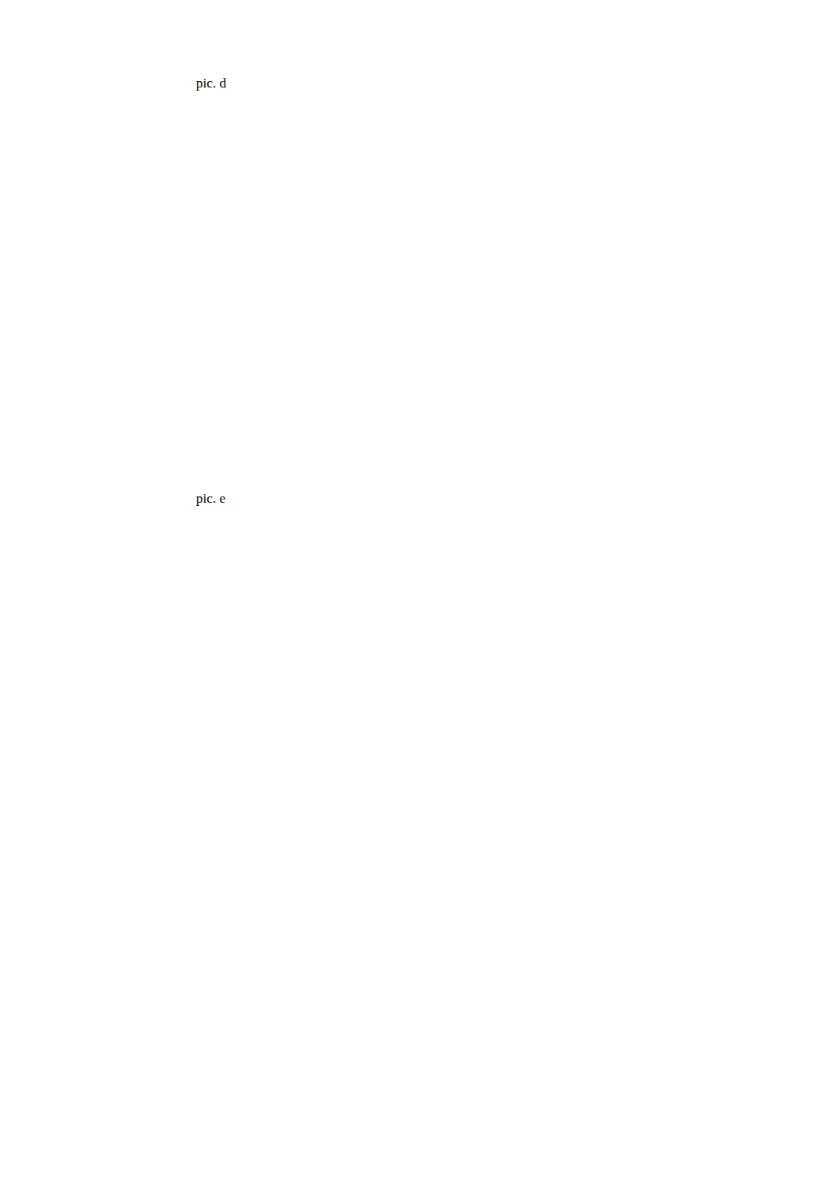pic. d
pic. e